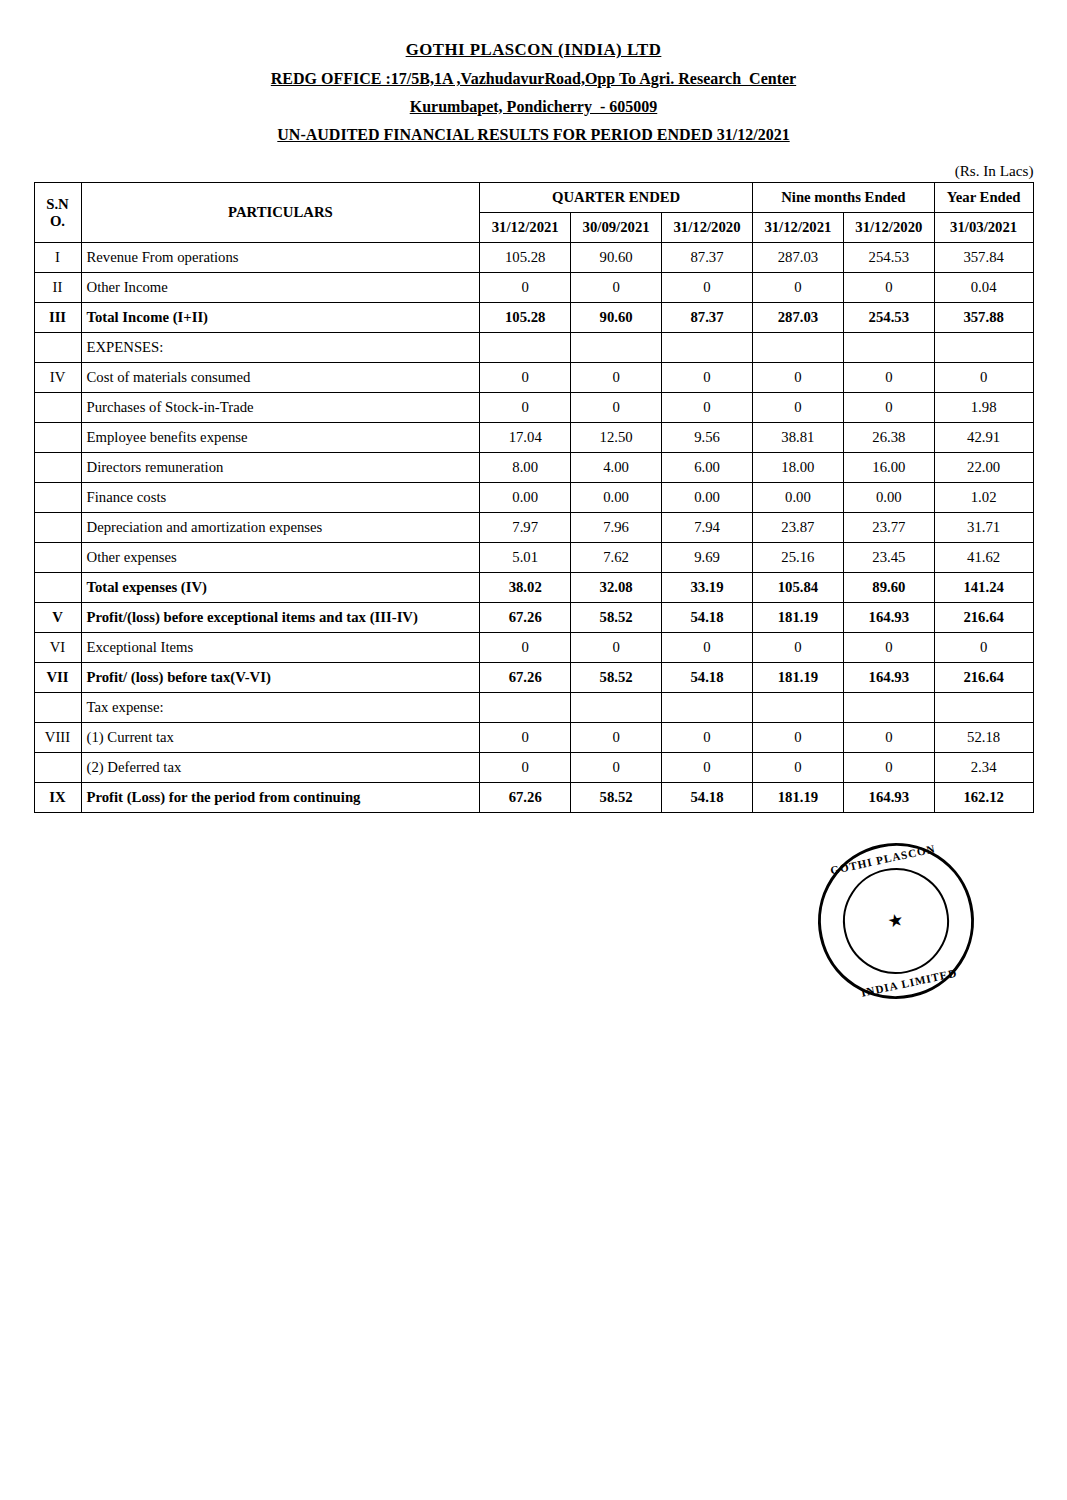GOTHI PLASCON (INDIA) LTD
REDG OFFICE :17/5B,1A ,VazhudavurRoad,Opp To Agri. Research Center
Kurumbapet, Pondicherry - 605009
UN-AUDITED FINANCIAL RESULTS FOR PERIOD ENDED 31/12/2021
(Rs. In Lacs)
| S.N O. | PARTICULARS | QUARTER ENDED | Nine months Ended | Year Ended |
| --- | --- | --- | --- | --- |
| 31/12/2021 | 30/09/2021 | 31/12/2020 | 31/12/2021 | 31/12/2020 | 31/03/2021 |
| I | Revenue From operations | 105.28 | 90.60 | 87.37 | 287.03 | 254.53 | 357.84 |
| II | Other Income | 0 | 0 | 0 | 0 | 0 | 0.04 |
| III | Total Income (I+II) | 105.28 | 90.60 | 87.37 | 287.03 | 254.53 | 357.88 |
| | EXPENSES: | | | | | | |
| IV | Cost of materials consumed | 0 | 0 | 0 | 0 | 0 | 0 |
| | Purchases of Stock-in-Trade | 0 | 0 | 0 | 0 | 0 | 1.98 |
| | Employee benefits expense | 17.04 | 12.50 | 9.56 | 38.81 | 26.38 | 42.91 |
| | Directors remuneration | 8.00 | 4.00 | 6.00 | 18.00 | 16.00 | 22.00 |
| | Finance costs | 0.00 | 0.00 | 0.00 | 0.00 | 0.00 | 1.02 |
| | Depreciation and amortization expenses | 7.97 | 7.96 | 7.94 | 23.87 | 23.77 | 31.71 |
| | Other expenses | 5.01 | 7.62 | 9.69 | 25.16 | 23.45 | 41.62 |
| | Total expenses (IV) | 38.02 | 32.08 | 33.19 | 105.84 | 89.60 | 141.24 |
| V | Profit/(loss) before exceptional items and tax (III-IV) | 67.26 | 58.52 | 54.18 | 181.19 | 164.93 | 216.64 |
| VI | Exceptional Items | 0 | 0 | 0 | 0 | 0 | 0 |
| VII | Profit/ (loss) before tax(V-VI) | 67.26 | 58.52 | 54.18 | 181.19 | 164.93 | 216.64 |
| | Tax expense: | | | | | | |
| VIII | (1) Current tax | 0 | 0 | 0 | 0 | 0 | 52.18 |
| | (2) Deferred tax | 0 | 0 | 0 | 0 | 0 | 2.34 |
| IX | Profit (Loss) for the period from continuing | 67.26 | 58.52 | 54.18 | 181.19 | 164.93 | 162.12 |
GOTHI PLASCON
★
INDIA LIMITED